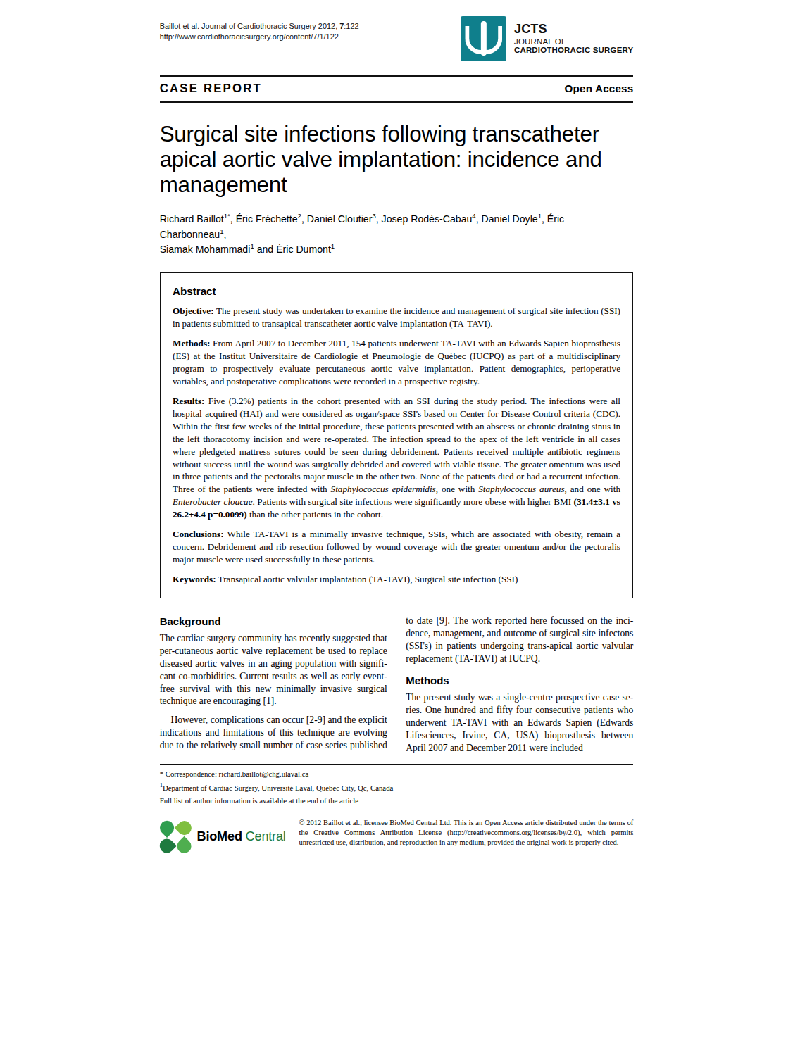Baillot et al. Journal of Cardiothoracic Surgery 2012, 7:122
http://www.cardiothoracicsurgery.org/content/7/1/122
JCTS
JOURNAL OF
CARDIOTHORACIC SURGERY
CASE REPORT
Open Access
Surgical site infections following transcatheter apical aortic valve implantation: incidence and management
Richard Baillot1*, Éric Fréchette2, Daniel Cloutier3, Josep Rodès-Cabau4, Daniel Doyle1, Éric Charbonneau1,
Siamak Mohammadi1 and Éric Dumont1
Abstract
Objective: The present study was undertaken to examine the incidence and management of surgical site infection (SSI) in patients submitted to transapical transcatheter aortic valve implantation (TA-TAVI).
Methods: From April 2007 to December 2011, 154 patients underwent TA-TAVI with an Edwards Sapien bioprosthesis (ES) at the Institut Universitaire de Cardiologie et Pneumologie de Québec (IUCPQ) as part of a multidisciplinary program to prospectively evaluate percutaneous aortic valve implantation. Patient demographics, perioperative variables, and postoperative complications were recorded in a prospective registry.
Results: Five (3.2%) patients in the cohort presented with an SSI during the study period. The infections were all hospital-acquired (HAI) and were considered as organ/space SSI's based on Center for Disease Control criteria (CDC). Within the first few weeks of the initial procedure, these patients presented with an abscess or chronic draining sinus in the left thoracotomy incision and were re-operated. The infection spread to the apex of the left ventricle in all cases where pledgeted mattress sutures could be seen during debridement. Patients received multiple antibiotic regimens without success until the wound was surgically debrided and covered with viable tissue. The greater omentum was used in three patients and the pectoralis major muscle in the other two. None of the patients died or had a recurrent infection. Three of the patients were infected with Staphylococcus epidermidis, one with Staphylococcus aureus, and one with Enterobacter cloacae. Patients with surgical site infections were significantly more obese with higher BMI (31.4±3.1 vs 26.2±4.4 p=0.0099) than the other patients in the cohort.
Conclusions: While TA-TAVI is a minimally invasive technique, SSIs, which are associated with obesity, remain a concern. Debridement and rib resection followed by wound coverage with the greater omentum and/or the pectoralis major muscle were used successfully in these patients.
Keywords: Transapical aortic valvular implantation (TA-TAVI), Surgical site infection (SSI)
Background
The cardiac surgery community has recently suggested that per-cutaneous aortic valve replacement be used to replace diseased aortic valves in an aging population with significant co-morbidities. Current results as well as early event-free survival with this new minimally invasive surgical technique are encouraging [1].
However, complications can occur [2-9] and the explicit indications and limitations of this technique are evolving due to the relatively small number of case series published to date [9]. The work reported here focussed on the incidence, management, and outcome of surgical site infectons (SSI's) in patients undergoing trans-apical aortic valvular replacement (TA-TAVI) at IUCPQ.
Methods
The present study was a single-centre prospective case series. One hundred and fifty four consecutive patients who underwent TA-TAVI with an Edwards Sapien (Edwards Lifesciences, Irvine, CA, USA) bioprosthesis between April 2007 and December 2011 were included
* Correspondence: richard.baillot@chg.ulaval.ca
1Department of Cardiac Surgery, Université Laval, Québec City, Qc, Canada
Full list of author information is available at the end of the article
BioMed Central
© 2012 Baillot et al.; licensee BioMed Central Ltd. This is an Open Access article distributed under the terms of the Creative Commons Attribution License (http://creativecommons.org/licenses/by/2.0), which permits unrestricted use, distribution, and reproduction in any medium, provided the original work is properly cited.